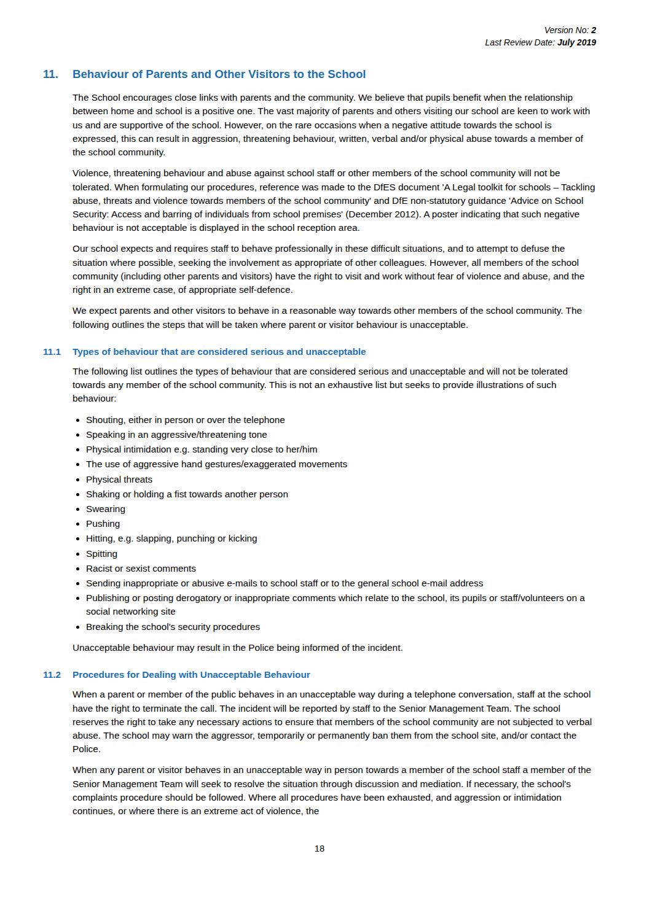Version No: 2
Last Review Date: July 2019
11. Behaviour of Parents and Other Visitors to the School
The School encourages close links with parents and the community. We believe that pupils benefit when the relationship between home and school is a positive one. The vast majority of parents and others visiting our school are keen to work with us and are supportive of the school. However, on the rare occasions when a negative attitude towards the school is expressed, this can result in aggression, threatening behaviour, written, verbal and/or physical abuse towards a member of the school community.
Violence, threatening behaviour and abuse against school staff or other members of the school community will not be tolerated. When formulating our procedures, reference was made to the DfES document 'A Legal toolkit for schools – Tackling abuse, threats and violence towards members of the school community' and DfE non-statutory guidance 'Advice on School Security: Access and barring of individuals from school premises' (December 2012). A poster indicating that such negative behaviour is not acceptable is displayed in the school reception area.
Our school expects and requires staff to behave professionally in these difficult situations, and to attempt to defuse the situation where possible, seeking the involvement as appropriate of other colleagues. However, all members of the school community (including other parents and visitors) have the right to visit and work without fear of violence and abuse, and the right in an extreme case, of appropriate self-defence.
We expect parents and other visitors to behave in a reasonable way towards other members of the school community. The following outlines the steps that will be taken where parent or visitor behaviour is unacceptable.
11.1 Types of behaviour that are considered serious and unacceptable
The following list outlines the types of behaviour that are considered serious and unacceptable and will not be tolerated towards any member of the school community. This is not an exhaustive list but seeks to provide illustrations of such behaviour:
Shouting, either in person or over the telephone
Speaking in an aggressive/threatening tone
Physical intimidation e.g. standing very close to her/him
The use of aggressive hand gestures/exaggerated movements
Physical threats
Shaking or holding a fist towards another person
Swearing
Pushing
Hitting, e.g. slapping, punching or kicking
Spitting
Racist or sexist comments
Sending inappropriate or abusive e-mails to school staff or to the general school e-mail address
Publishing or posting derogatory or inappropriate comments which relate to the school, its pupils or staff/volunteers on a social networking site
Breaking the school's security procedures
Unacceptable behaviour may result in the Police being informed of the incident.
11.2 Procedures for Dealing with Unacceptable Behaviour
When a parent or member of the public behaves in an unacceptable way during a telephone conversation, staff at the school have the right to terminate the call. The incident will be reported by staff to the Senior Management Team. The school reserves the right to take any necessary actions to ensure that members of the school community are not subjected to verbal abuse. The school may warn the aggressor, temporarily or permanently ban them from the school site, and/or contact the Police.
When any parent or visitor behaves in an unacceptable way in person towards a member of the school staff a member of the Senior Management Team will seek to resolve the situation through discussion and mediation. If necessary, the school's complaints procedure should be followed. Where all procedures have been exhausted, and aggression or intimidation continues, or where there is an extreme act of violence, the
18